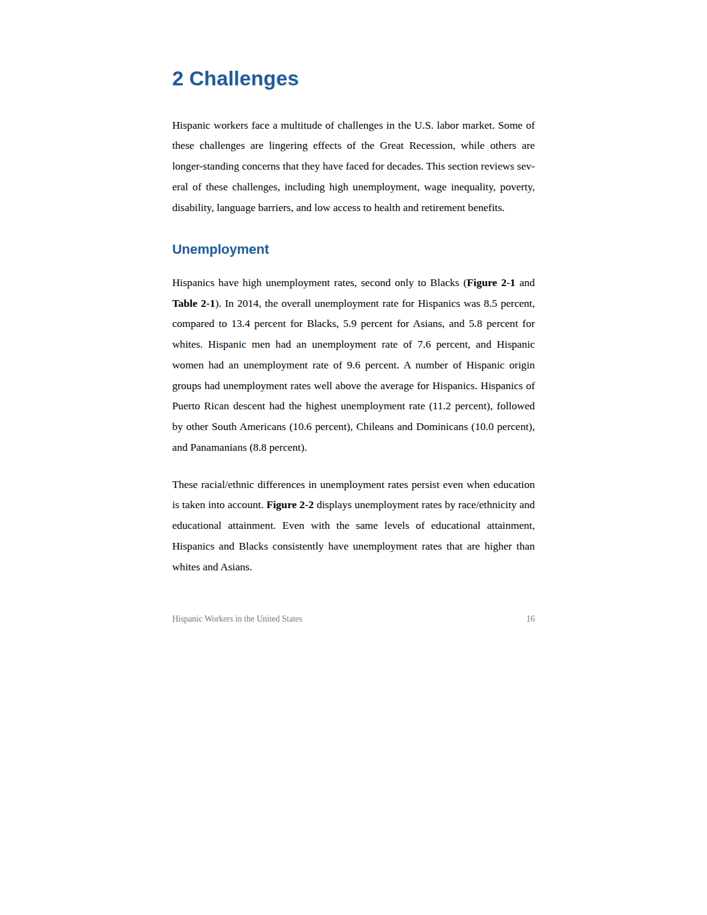2 Challenges
Hispanic workers face a multitude of challenges in the U.S. labor market. Some of these challenges are lingering effects of the Great Recession, while others are longer-standing concerns that they have faced for decades. This section reviews several of these challenges, including high unemployment, wage inequality, poverty, disability, language barriers, and low access to health and retirement benefits.
Unemployment
Hispanics have high unemployment rates, second only to Blacks (Figure 2-1 and Table 2-1). In 2014, the overall unemployment rate for Hispanics was 8.5 percent, compared to 13.4 percent for Blacks, 5.9 percent for Asians, and 5.8 percent for whites. Hispanic men had an unemployment rate of 7.6 percent, and Hispanic women had an unemployment rate of 9.6 percent. A number of Hispanic origin groups had unemployment rates well above the average for Hispanics. Hispanics of Puerto Rican descent had the highest unemployment rate (11.2 percent), followed by other South Americans (10.6 percent), Chileans and Dominicans (10.0 percent), and Panamanians (8.8 percent).
These racial/ethnic differences in unemployment rates persist even when education is taken into account. Figure 2-2 displays unemployment rates by race/ethnicity and educational attainment. Even with the same levels of educational attainment, Hispanics and Blacks consistently have unemployment rates that are higher than whites and Asians.
Hispanic Workers in the United States 16